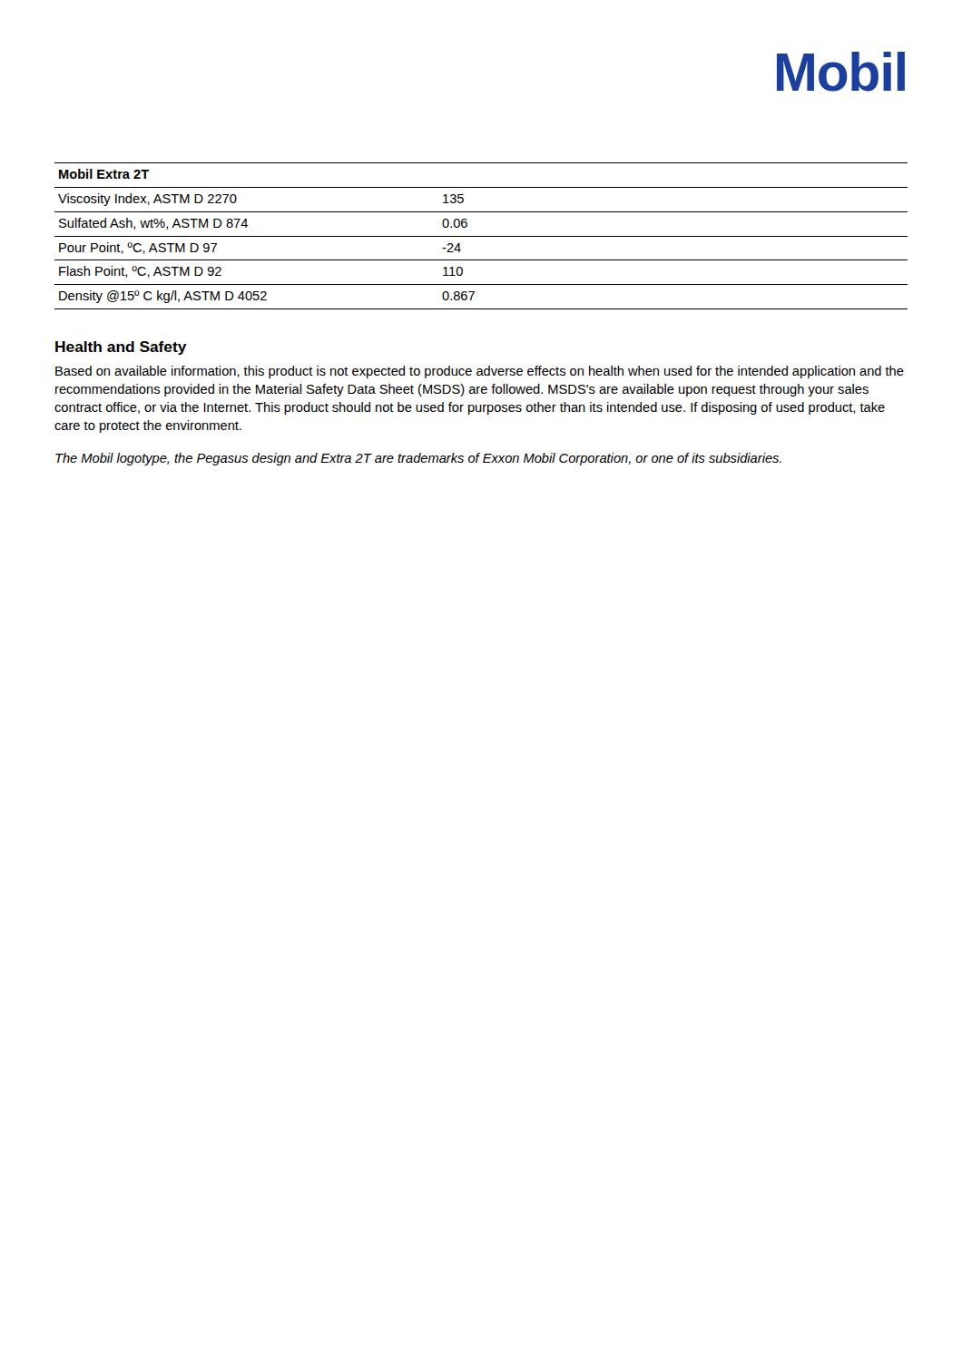Mobil
| Mobil Extra 2T |
| --- |
| Viscosity Index, ASTM D 2270 | 135 |
| Sulfated Ash, wt%, ASTM D 874 | 0.06 |
| Pour Point, ºC, ASTM D 97 | -24 |
| Flash Point, ºC, ASTM D 92 | 110 |
| Density @15º C kg/l, ASTM D 4052 | 0.867 |
Health and Safety
Based on available information, this product is not expected to produce adverse effects on health when used for the intended application and the recommendations provided in the Material Safety Data Sheet (MSDS) are followed. MSDS's are available upon request through your sales contract office, or via the Internet. This product should not be used for purposes other than its intended use. If disposing of used product, take care to protect the environment.
The Mobil logotype, the Pegasus design and Extra 2T are trademarks of Exxon Mobil Corporation, or one of its subsidiaries.